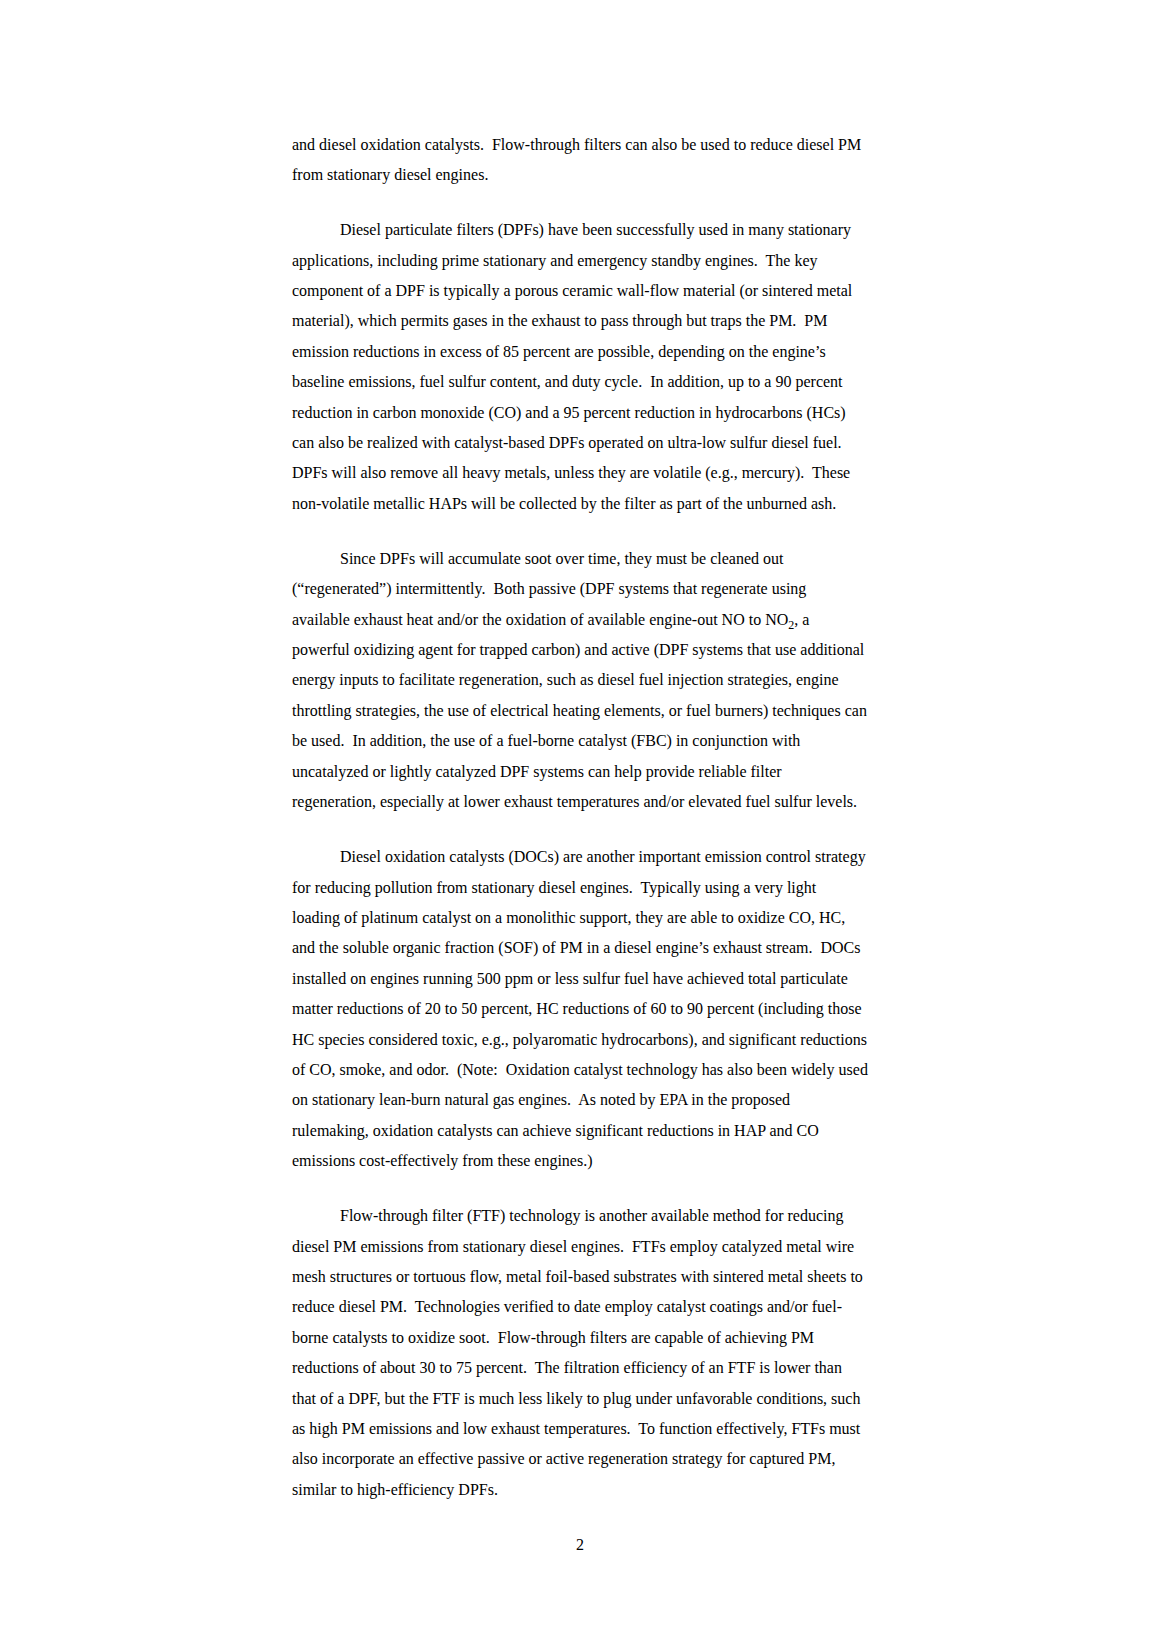and diesel oxidation catalysts. Flow-through filters can also be used to reduce diesel PM from stationary diesel engines.
Diesel particulate filters (DPFs) have been successfully used in many stationary applications, including prime stationary and emergency standby engines. The key component of a DPF is typically a porous ceramic wall-flow material (or sintered metal material), which permits gases in the exhaust to pass through but traps the PM. PM emission reductions in excess of 85 percent are possible, depending on the engine’s baseline emissions, fuel sulfur content, and duty cycle. In addition, up to a 90 percent reduction in carbon monoxide (CO) and a 95 percent reduction in hydrocarbons (HCs) can also be realized with catalyst-based DPFs operated on ultra-low sulfur diesel fuel. DPFs will also remove all heavy metals, unless they are volatile (e.g., mercury). These non-volatile metallic HAPs will be collected by the filter as part of the unburned ash.
Since DPFs will accumulate soot over time, they must be cleaned out (“regenerated”) intermittently. Both passive (DPF systems that regenerate using available exhaust heat and/or the oxidation of available engine-out NO to NO2, a powerful oxidizing agent for trapped carbon) and active (DPF systems that use additional energy inputs to facilitate regeneration, such as diesel fuel injection strategies, engine throttling strategies, the use of electrical heating elements, or fuel burners) techniques can be used. In addition, the use of a fuel-borne catalyst (FBC) in conjunction with uncatalyzed or lightly catalyzed DPF systems can help provide reliable filter regeneration, especially at lower exhaust temperatures and/or elevated fuel sulfur levels.
Diesel oxidation catalysts (DOCs) are another important emission control strategy for reducing pollution from stationary diesel engines. Typically using a very light loading of platinum catalyst on a monolithic support, they are able to oxidize CO, HC, and the soluble organic fraction (SOF) of PM in a diesel engine’s exhaust stream. DOCs installed on engines running 500 ppm or less sulfur fuel have achieved total particulate matter reductions of 20 to 50 percent, HC reductions of 60 to 90 percent (including those HC species considered toxic, e.g., polyaromatic hydrocarbons), and significant reductions of CO, smoke, and odor. (Note: Oxidation catalyst technology has also been widely used on stationary lean-burn natural gas engines. As noted by EPA in the proposed rulemaking, oxidation catalysts can achieve significant reductions in HAP and CO emissions cost-effectively from these engines.)
Flow-through filter (FTF) technology is another available method for reducing diesel PM emissions from stationary diesel engines. FTFs employ catalyzed metal wire mesh structures or tortuous flow, metal foil-based substrates with sintered metal sheets to reduce diesel PM. Technologies verified to date employ catalyst coatings and/or fuel-borne catalysts to oxidize soot. Flow-through filters are capable of achieving PM reductions of about 30 to 75 percent. The filtration efficiency of an FTF is lower than that of a DPF, but the FTF is much less likely to plug under unfavorable conditions, such as high PM emissions and low exhaust temperatures. To function effectively, FTFs must also incorporate an effective passive or active regeneration strategy for captured PM, similar to high-efficiency DPFs.
2